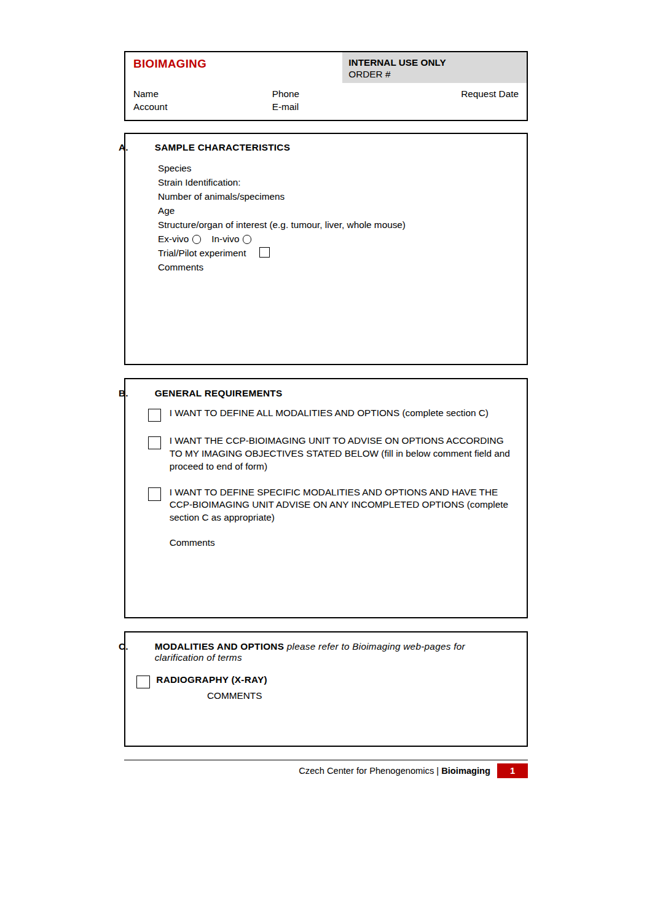BIOIMAGING
INTERNAL USE ONLY
ORDER #
Name
Account
Phone
E-mail
Request Date
A. SAMPLE CHARACTERISTICS
Species
Strain Identification:
Number of animals/specimens
Age
Structure/organ of interest (e.g. tumour, liver, whole mouse)
Ex-vivo In-vivo
Trial/Pilot experiment
Comments
B. GENERAL REQUIREMENTS
I WANT TO DEFINE ALL MODALITIES AND OPTIONS (complete section C)
I WANT THE CCP-BIOIMAGING UNIT TO ADVISE ON OPTIONS ACCORDING TO MY IMAGING OBJECTIVES STATED BELOW (fill in below comment field and proceed to end of form)
I WANT TO DEFINE SPECIFIC MODALITIES AND OPTIONS AND HAVE THE CCP-BIOIMAGING UNIT ADVISE ON ANY INCOMPLETED OPTIONS (complete section C as appropriate)
Comments
C. MODALITIES AND OPTIONS please refer to Bioimaging web-pages for clarification of terms
RADIOGRAPHY (X-RAY)
COMMENTS
Czech Center for Phenogenomics | Bioimaging
1